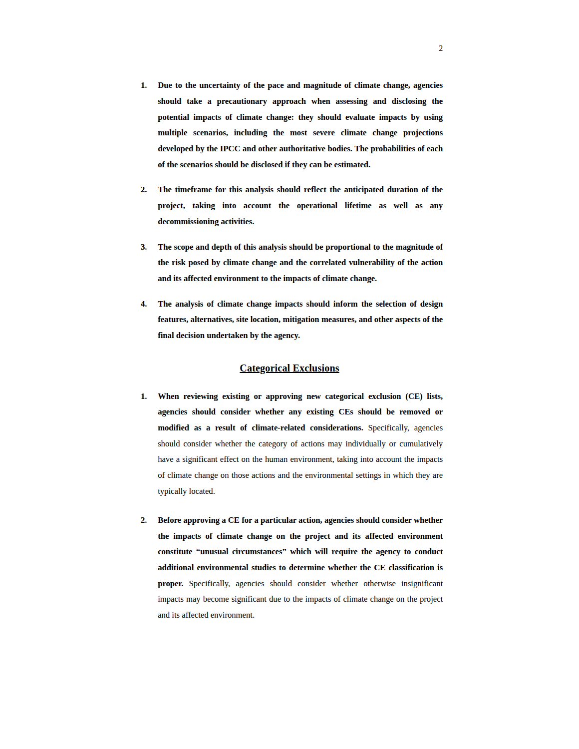2
Due to the uncertainty of the pace and magnitude of climate change, agencies should take a precautionary approach when assessing and disclosing the potential impacts of climate change: they should evaluate impacts by using multiple scenarios, including the most severe climate change projections developed by the IPCC and other authoritative bodies. The probabilities of each of the scenarios should be disclosed if they can be estimated.
The timeframe for this analysis should reflect the anticipated duration of the project, taking into account the operational lifetime as well as any decommissioning activities.
The scope and depth of this analysis should be proportional to the magnitude of the risk posed by climate change and the correlated vulnerability of the action and its affected environment to the impacts of climate change.
The analysis of climate change impacts should inform the selection of design features, alternatives, site location, mitigation measures, and other aspects of the final decision undertaken by the agency.
Categorical Exclusions
When reviewing existing or approving new categorical exclusion (CE) lists, agencies should consider whether any existing CEs should be removed or modified as a result of climate-related considerations. Specifically, agencies should consider whether the category of actions may individually or cumulatively have a significant effect on the human environment, taking into account the impacts of climate change on those actions and the environmental settings in which they are typically located.
Before approving a CE for a particular action, agencies should consider whether the impacts of climate change on the project and its affected environment constitute “unusual circumstances” which will require the agency to conduct additional environmental studies to determine whether the CE classification is proper. Specifically, agencies should consider whether otherwise insignificant impacts may become significant due to the impacts of climate change on the project and its affected environment.